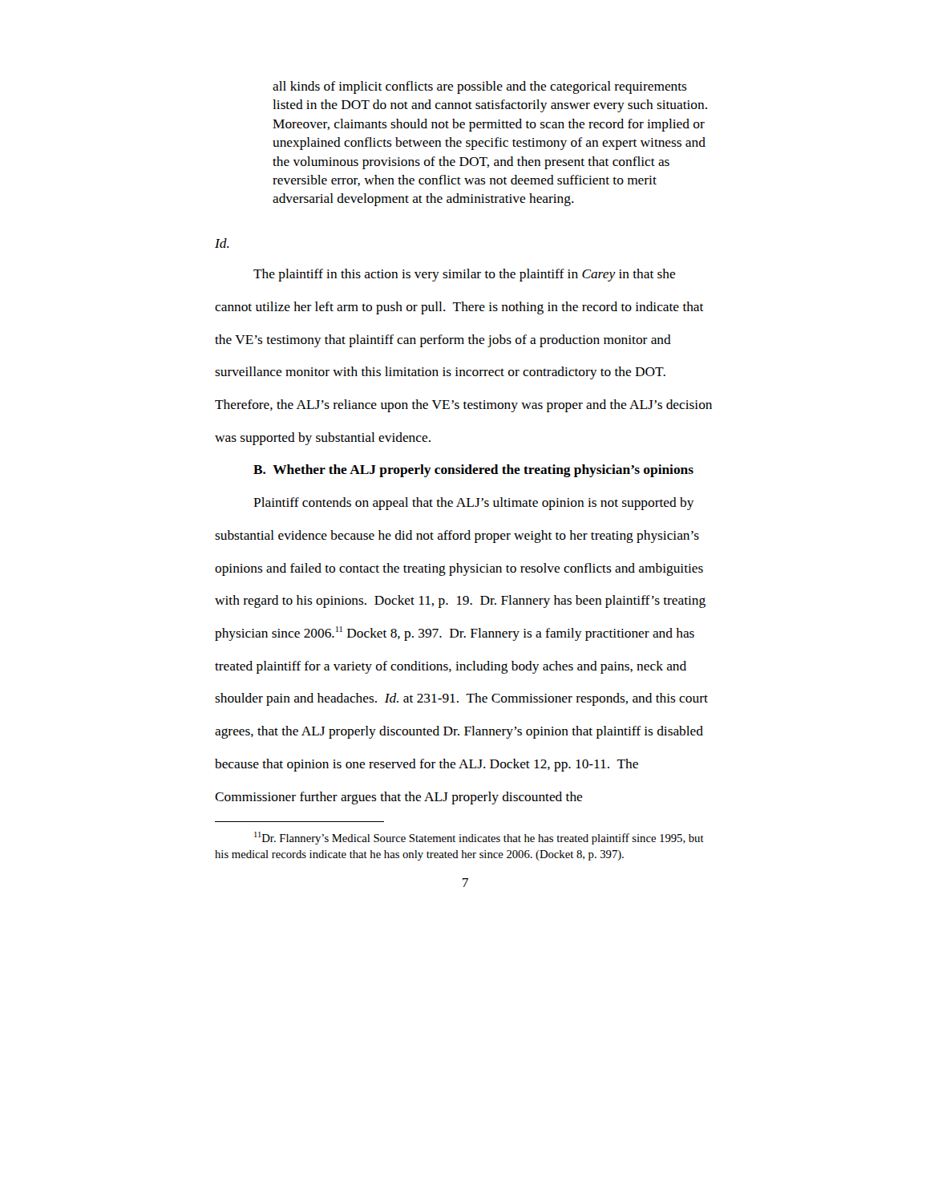all kinds of implicit conflicts are possible and the categorical requirements listed in the DOT do not and cannot satisfactorily answer every such situation. Moreover, claimants should not be permitted to scan the record for implied or unexplained conflicts between the specific testimony of an expert witness and the voluminous provisions of the DOT, and then present that conflict as reversible error, when the conflict was not deemed sufficient to merit adversarial development at the administrative hearing.
Id.
The plaintiff in this action is very similar to the plaintiff in Carey in that she cannot utilize her left arm to push or pull. There is nothing in the record to indicate that the VE’s testimony that plaintiff can perform the jobs of a production monitor and surveillance monitor with this limitation is incorrect or contradictory to the DOT. Therefore, the ALJ’s reliance upon the VE’s testimony was proper and the ALJ’s decision was supported by substantial evidence.
B. Whether the ALJ properly considered the treating physician’s opinions
Plaintiff contends on appeal that the ALJ’s ultimate opinion is not supported by substantial evidence because he did not afford proper weight to her treating physician’s opinions and failed to contact the treating physician to resolve conflicts and ambiguities with regard to his opinions. Docket 11, p. 19. Dr. Flannery has been plaintiff’s treating physician since 2006.11 Docket 8, p. 397. Dr. Flannery is a family practitioner and has treated plaintiff for a variety of conditions, including body aches and pains, neck and shoulder pain and headaches. Id. at 231-91. The Commissioner responds, and this court agrees, that the ALJ properly discounted Dr. Flannery’s opinion that plaintiff is disabled because that opinion is one reserved for the ALJ. Docket 12, pp. 10-11. The Commissioner further argues that the ALJ properly discounted the
11Dr. Flannery’s Medical Source Statement indicates that he has treated plaintiff since 1995, but his medical records indicate that he has only treated her since 2006. (Docket 8, p. 397).
7